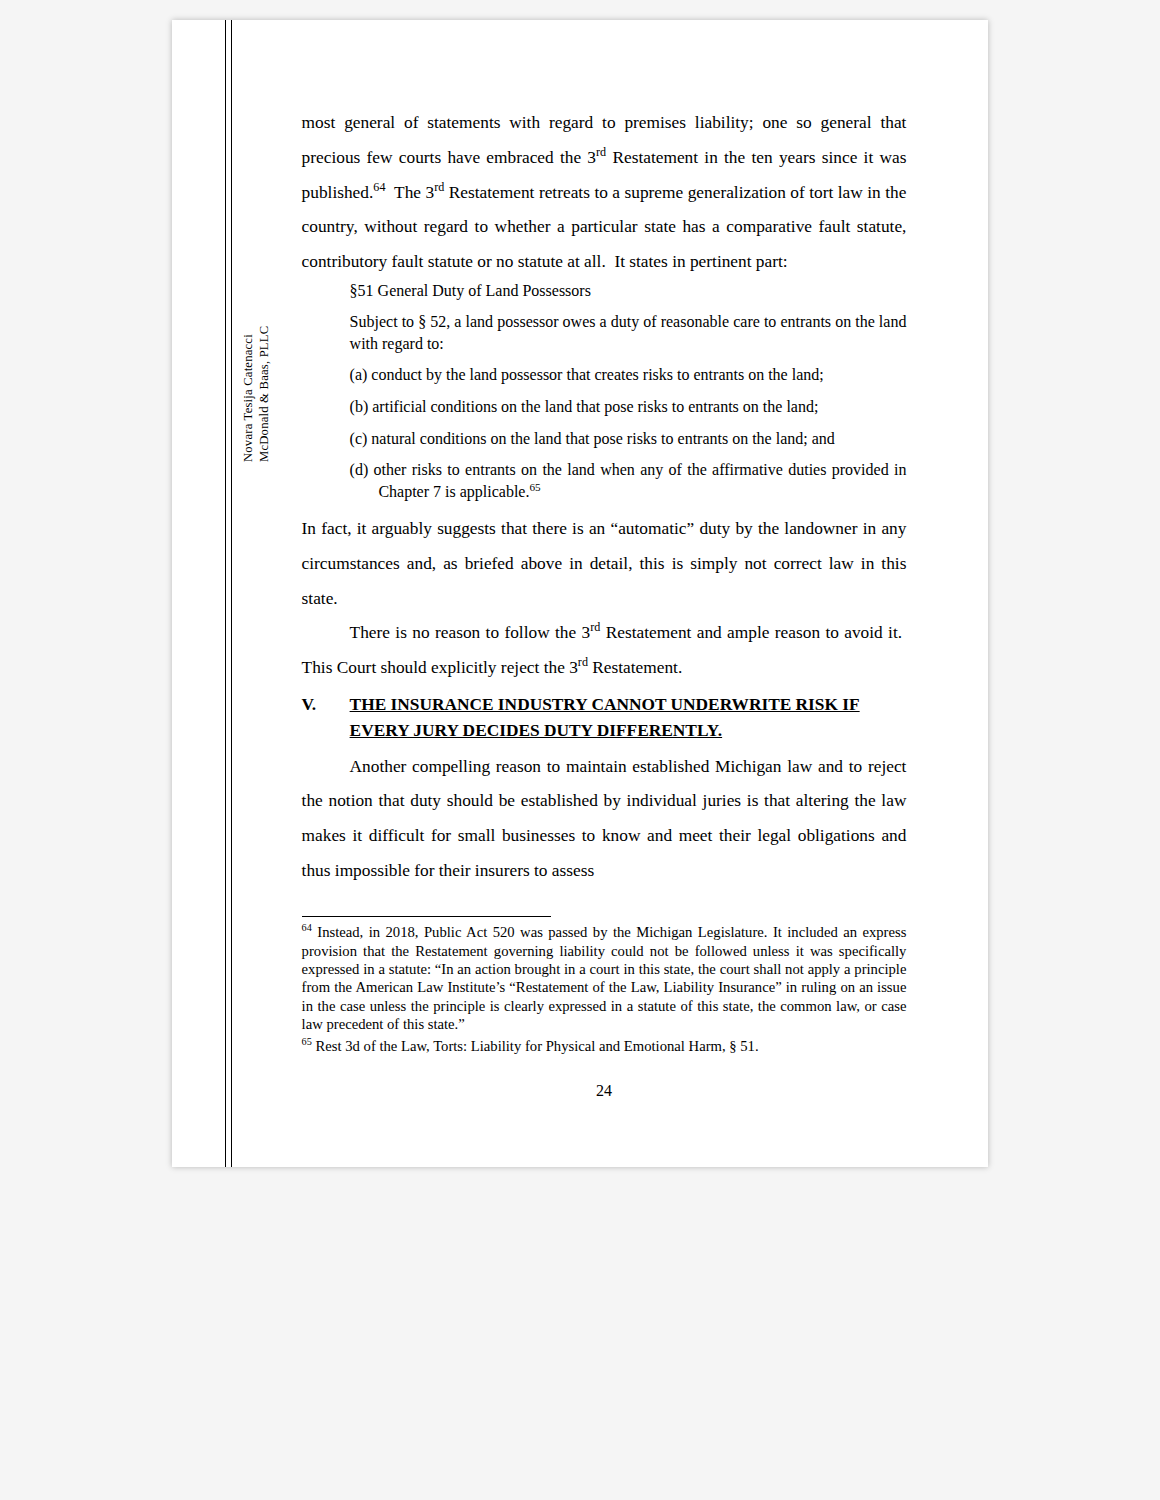Novara Tesija Catenacci
McDonald & Baas, PLLC
most general of statements with regard to premises liability; one so general that precious few courts have embraced the 3rd Restatement in the ten years since it was published.64 The 3rd Restatement retreats to a supreme generalization of tort law in the country, without regard to whether a particular state has a comparative fault statute, contributory fault statute or no statute at all. It states in pertinent part:
§51 General Duty of Land Possessors
Subject to § 52, a land possessor owes a duty of reasonable care to entrants on the land with regard to:
(a) conduct by the land possessor that creates risks to entrants on the land;
(b) artificial conditions on the land that pose risks to entrants on the land;
(c) natural conditions on the land that pose risks to entrants on the land; and
(d) other risks to entrants on the land when any of the affirmative duties provided in Chapter 7 is applicable.65
In fact, it arguably suggests that there is an “automatic” duty by the landowner in any circumstances and, as briefed above in detail, this is simply not correct law in this state.
There is no reason to follow the 3rd Restatement and ample reason to avoid it. This Court should explicitly reject the 3rd Restatement.
V.
THE INSURANCE INDUSTRY CANNOT UNDERWRITE RISK IF EVERY JURY DECIDES DUTY DIFFERENTLY.
Another compelling reason to maintain established Michigan law and to reject the notion that duty should be established by individual juries is that altering the law makes it difficult for small businesses to know and meet their legal obligations and thus impossible for their insurers to assess
64 Instead, in 2018, Public Act 520 was passed by the Michigan Legislature. It included an express provision that the Restatement governing liability could not be followed unless it was specifically expressed in a statute: “In an action brought in a court in this state, the court shall not apply a principle from the American Law Institute’s “Restatement of the Law, Liability Insurance” in ruling on an issue in the case unless the principle is clearly expressed in a statute of this state, the common law, or case law precedent of this state.”
65 Rest 3d of the Law, Torts: Liability for Physical and Emotional Harm, § 51.
24